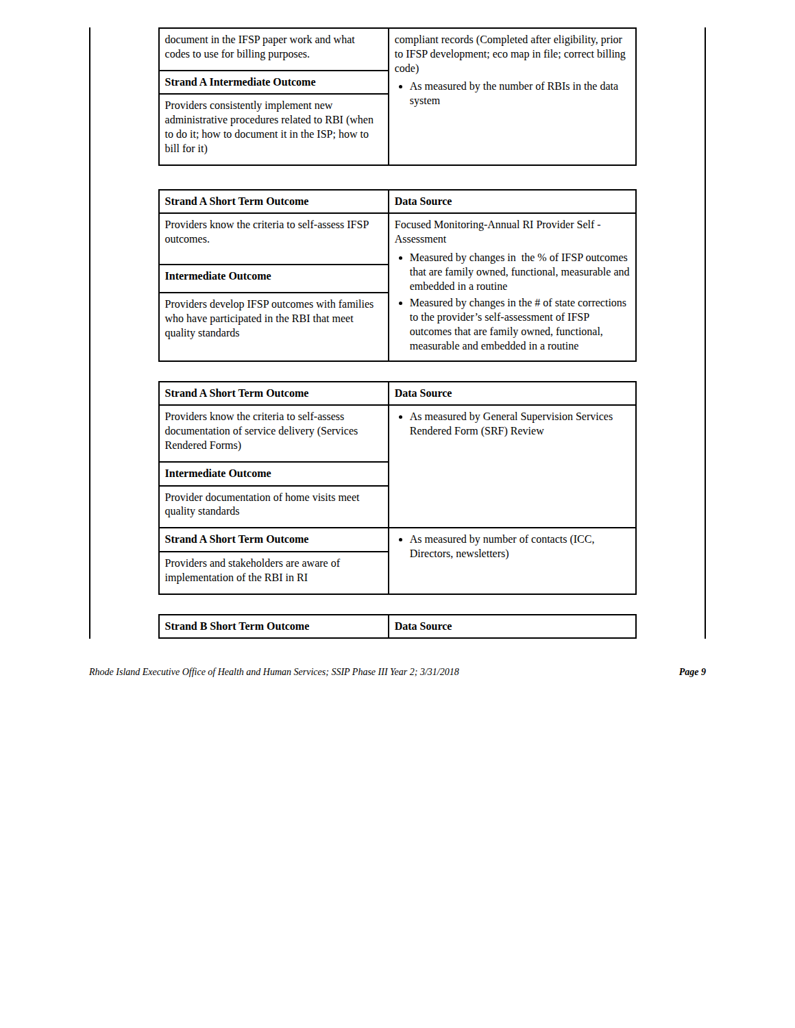| document in the IFSP paper work and what codes to use for billing purposes. | compliant records (Completed after eligibility, prior to IFSP development; eco map in file; correct billing code) As measured by the number of RBIs in the data system |
| Strand A Intermediate Outcome |
| Providers consistently implement new administrative procedures related to RBI (when to do it; how to document it in the ISP; how to bill for it) |
| Strand A Short Term Outcome | Data Source |
| --- | --- |
| Providers know the criteria to self-assess IFSP outcomes. | Focused Monitoring-Annual RI Provider Self -Assessment Measured by changes in the % of IFSP outcomes that are family owned, functional, measurable and embedded in a routine Measured by changes in the # of state corrections to the provider’s self-assessment of IFSP outcomes that are family owned, functional, measurable and embedded in a routine |
| Intermediate Outcome |
| Providers develop IFSP outcomes with families who have participated in the RBI that meet quality standards |
| Strand A Short Term Outcome | Data Source |
| --- | --- |
| Providers know the criteria to self-assess documentation of service delivery (Services Rendered Forms) | As measured by General Supervision Services Rendered Form (SRF) Review |
| Intermediate Outcome |
| Provider documentation of home visits meet quality standards |
| Strand A Short Term Outcome | As measured by number of contacts (ICC, Directors, newsletters) |
| Providers and stakeholders are aware of implementation of the RBI in RI |
| Strand B Short Term Outcome | Data Source |
| --- | --- |
Rhode Island Executive Office of Health and Human Services; SSIP Phase III Year 2; 3/31/2018
Page 9